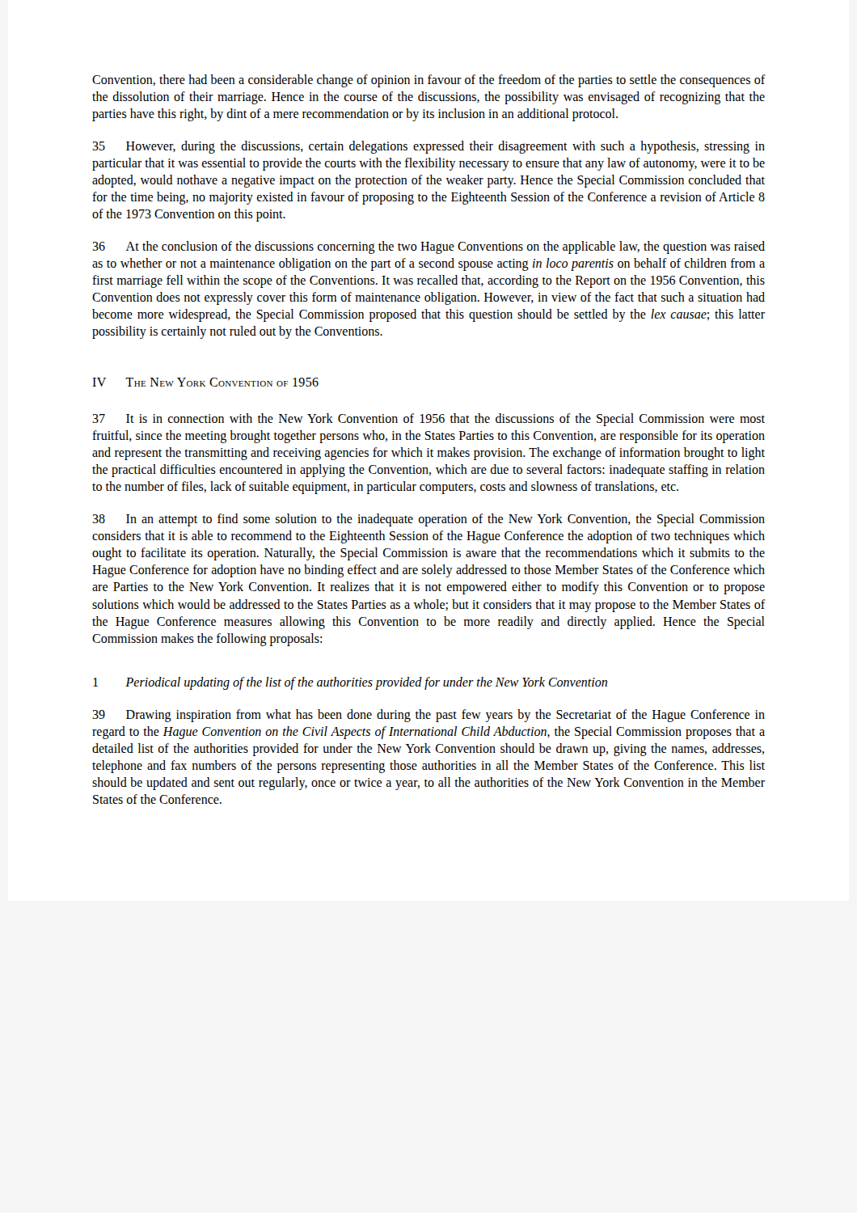Convention, there had been a considerable change of opinion in favour of the freedom of the parties to settle the consequences of the dissolution of their marriage. Hence in the course of the discussions, the possibility was envisaged of recognizing that the parties have this right, by dint of a mere recommendation or by its inclusion in an additional protocol.
35 However, during the discussions, certain delegations expressed their disagreement with such a hypothesis, stressing in particular that it was essential to provide the courts with the flexibility necessary to ensure that any law of autonomy, were it to be adopted, would nothave a negative impact on the protection of the weaker party. Hence the Special Commission concluded that for the time being, no majority existed in favour of proposing to the Eighteenth Session of the Conference a revision of Article 8 of the 1973 Convention on this point.
36 At the conclusion of the discussions concerning the two Hague Conventions on the applicable law, the question was raised as to whether or not a maintenance obligation on the part of a second spouse acting in loco parentis on behalf of children from a first marriage fell within the scope of the Conventions. It was recalled that, according to the Report on the 1956 Convention, this Convention does not expressly cover this form of maintenance obligation. However, in view of the fact that such a situation had become more widespread, the Special Commission proposed that this question should be settled by the lex causae; this latter possibility is certainly not ruled out by the Conventions.
IVThe New York Convention of 1956
37 It is in connection with the New York Convention of 1956 that the discussions of the Special Commission were most fruitful, since the meeting brought together persons who, in the States Parties to this Convention, are responsible for its operation and represent the transmitting and receiving agencies for which it makes provision. The exchange of information brought to light the practical difficulties encountered in applying the Convention, which are due to several factors: inadequate staffing in relation to the number of files, lack of suitable equipment, in particular computers, costs and slowness of translations, etc.
38 In an attempt to find some solution to the inadequate operation of the New York Convention, the Special Commission considers that it is able to recommend to the Eighteenth Session of the Hague Conference the adoption of two techniques which ought to facilitate its operation. Naturally, the Special Commission is aware that the recommendations which it submits to the Hague Conference for adoption have no binding effect and are solely addressed to those Member States of the Conference which are Parties to the New York Convention. It realizes that it is not empowered either to modify this Convention or to propose solutions which would be addressed to the States Parties as a whole; but it considers that it may propose to the Member States of the Hague Conference measures allowing this Convention to be more readily and directly applied. Hence the Special Commission makes the following proposals:
1 Periodical updating of the list of the authorities provided for under the New York Convention
39 Drawing inspiration from what has been done during the past few years by the Secretariat of the Hague Conference in regard to the Hague Convention on the Civil Aspects of International Child Abduction, the Special Commission proposes that a detailed list of the authorities provided for under the New York Convention should be drawn up, giving the names, addresses, telephone and fax numbers of the persons representing those authorities in all the Member States of the Conference. This list should be updated and sent out regularly, once or twice a year, to all the authorities of the New York Convention in the Member States of the Conference.